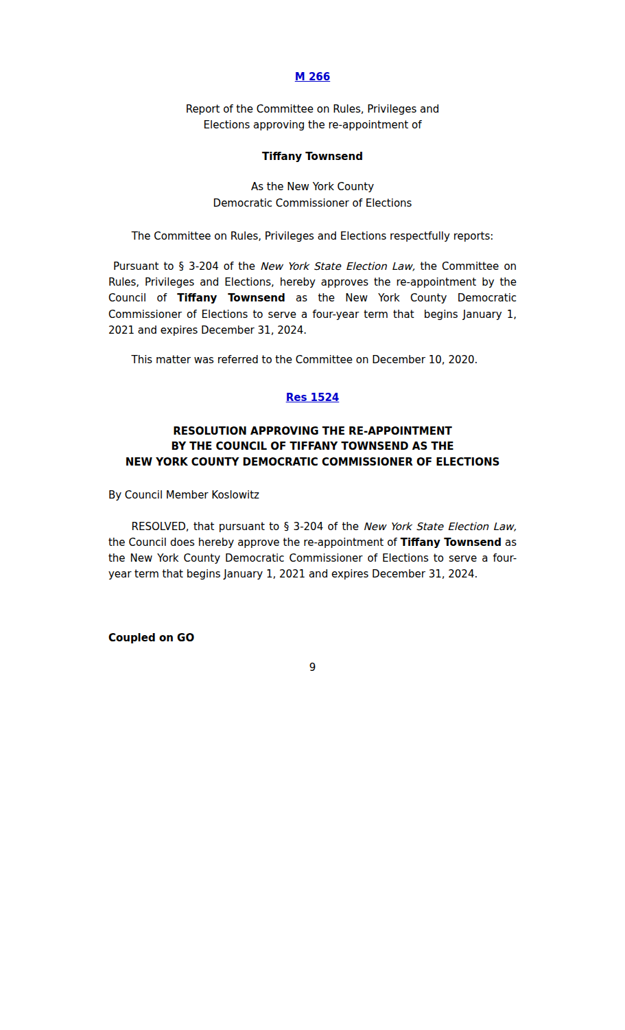M 266
Report of the Committee on Rules, Privileges and
Elections approving the re-appointment of
Tiffany Townsend
As the New York County
Democratic Commissioner of Elections
The Committee on Rules, Privileges and Elections respectfully reports:
Pursuant to § 3-204 of the New York State Election Law, the Committee on Rules, Privileges and Elections, hereby approves the re-appointment by the Council of Tiffany Townsend as the New York County Democratic Commissioner of Elections to serve a four-year term that begins January 1, 2021 and expires December 31, 2024.
This matter was referred to the Committee on December 10, 2020.
Res 1524
RESOLUTION APPROVING THE RE-APPOINTMENT
BY THE COUNCIL OF TIFFANY TOWNSEND AS THE
NEW YORK COUNTY DEMOCRATIC COMMISSIONER OF ELECTIONS
By Council Member Koslowitz
RESOLVED, that pursuant to § 3-204 of the New York State Election Law, the Council does hereby approve the re-appointment of Tiffany Townsend as the New York County Democratic Commissioner of Elections to serve a four-year term that begins January 1, 2021 and expires December 31, 2024.
Coupled on GO
9